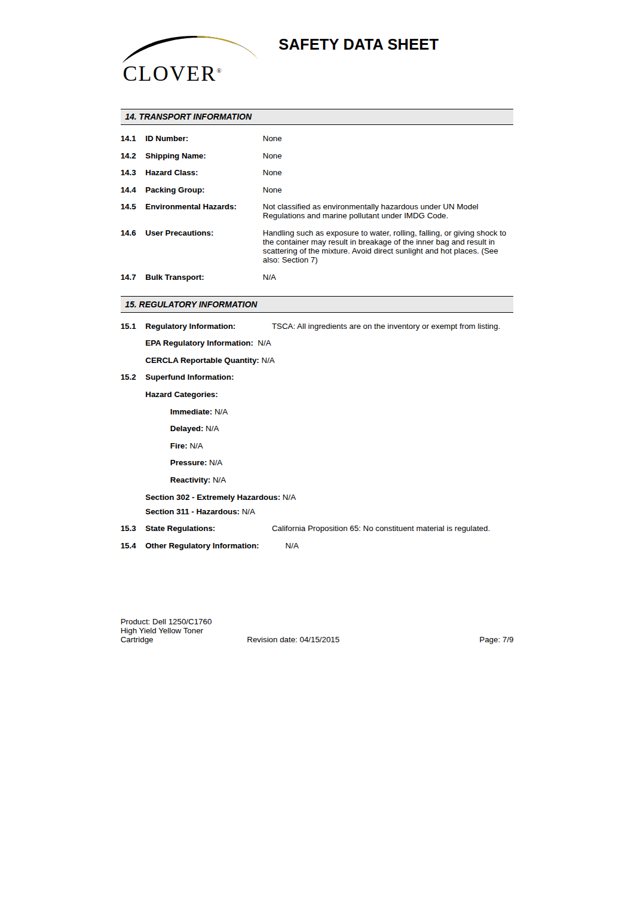CLOVER®
SAFETY DATA SHEET
14. TRANSPORT INFORMATION
14.1
ID Number:
None
14.2
Shipping Name:
None
14.3
Hazard Class:
None
14.4
Packing Group:
None
14.5
Environmental Hazards:
Not classified as environmentally hazardous under UN Model Regulations and marine pollutant under IMDG Code.
14.6
User Precautions:
Handling such as exposure to water, rolling, falling, or giving shock to the container may result in breakage of the inner bag and result in scattering of the mixture. Avoid direct sunlight and hot places. (See also: Section 7)
14.7
Bulk Transport:
N/A
15. REGULATORY INFORMATION
15.1
Regulatory Information:
TSCA: All ingredients are on the inventory or exempt from listing.
EPA Regulatory Information: N/A
CERCLA Reportable Quantity: N/A
15.2
Superfund Information:
Hazard Categories:
Immediate: N/A
Delayed: N/A
Fire: N/A
Pressure: N/A
Reactivity: N/A
Section 302 - Extremely Hazardous: N/A
Section 311 - Hazardous: N/A
15.3
State Regulations:
California Proposition 65: No constituent material is regulated.
15.4
Other Regulatory Information:
N/A
Product: Dell 1250/C1760 High Yield Yellow Toner Cartridge
Revision date: 04/15/2015
Page: 7/9